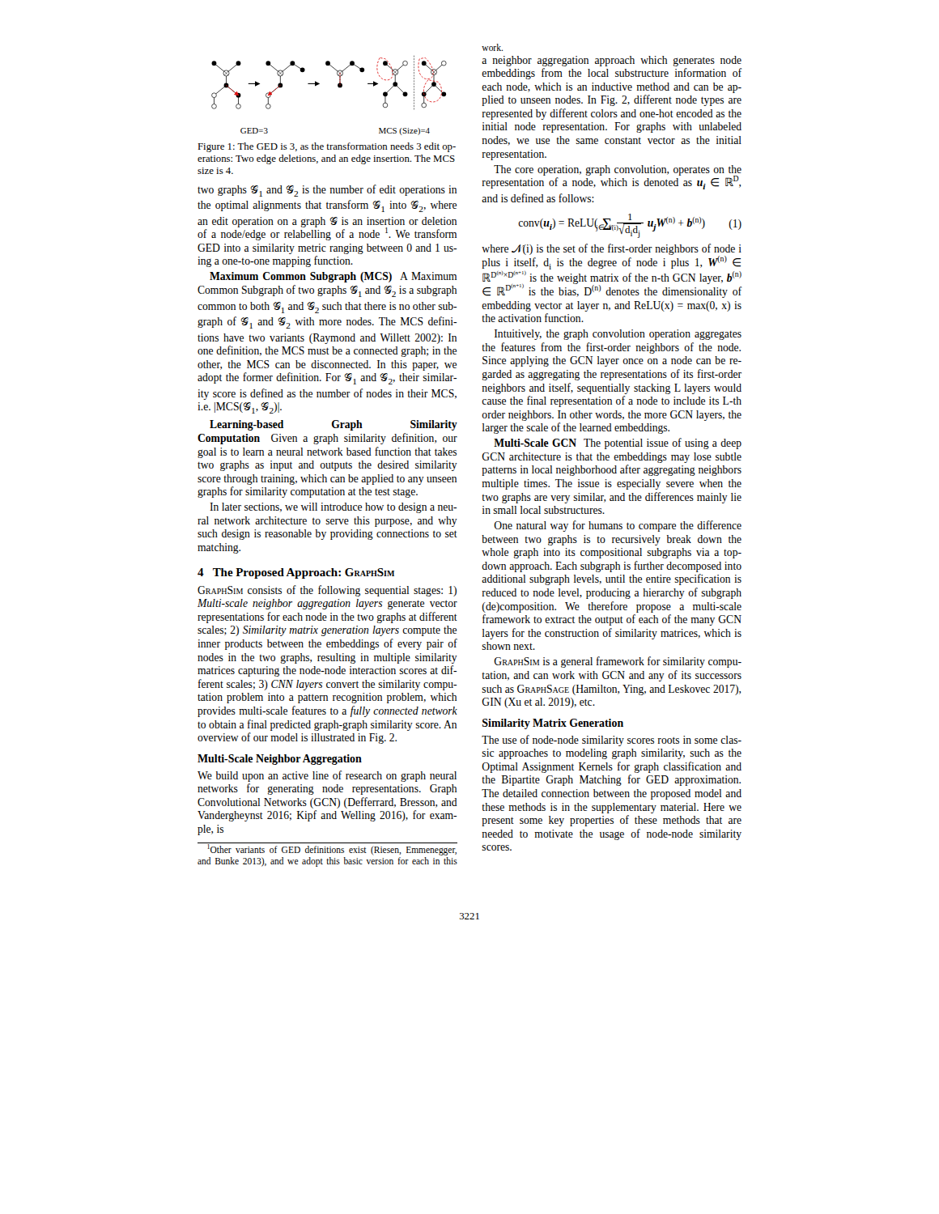GED=3 MCS (Size)=4
Figure 1: The GED is 3, as the transformation needs 3 edit operations: Two edge deletions, and an edge insertion. The MCS size is 4.
two graphs 𝒢1 and 𝒢2 is the number of edit operations in the optimal alignments that transform 𝒢1 into 𝒢2, where an edit operation on a graph 𝒢 is an insertion or deletion of a node/edge or relabelling of a node 1. We transform GED into a similarity metric ranging between 0 and 1 using a one-to-one mapping function.
Maximum Common Subgraph (MCS) A Maximum Common Subgraph of two graphs 𝒢1 and 𝒢2 is a subgraph common to both 𝒢1 and 𝒢2 such that there is no other subgraph of 𝒢1 and 𝒢2 with more nodes. The MCS definitions have two variants (Raymond and Willett 2002): In one definition, the MCS must be a connected graph; in the other, the MCS can be disconnected. In this paper, we adopt the former definition. For 𝒢1 and 𝒢2, their similarity score is defined as the number of nodes in their MCS, i.e. |MCS(𝒢1, 𝒢2)|.
Learning-based Graph Similarity Computation Given a graph similarity definition, our goal is to learn a neural network based function that takes two graphs as input and outputs the desired similarity score through training, which can be applied to any unseen graphs for similarity computation at the test stage.
In later sections, we will introduce how to design a neural network architecture to serve this purpose, and why such design is reasonable by providing connections to set matching.
4 The Proposed Approach: GraphSim
GraphSim consists of the following sequential stages: 1) Multi-scale neighbor aggregation layers generate vector representations for each node in the two graphs at different scales; 2) Similarity matrix generation layers compute the inner products between the embeddings of every pair of nodes in the two graphs, resulting in multiple similarity matrices capturing the node-node interaction scores at different scales; 3) CNN layers convert the similarity computation problem into a pattern recognition problem, which provides multi-scale features to a fully connected network to obtain a final predicted graph-graph similarity score. An overview of our model is illustrated in Fig. 2.
Multi-Scale Neighbor Aggregation
We build upon an active line of research on graph neural networks for generating node representations. Graph Convolutional Networks (GCN) (Defferrard, Bresson, and Vandergheynst 2016; Kipf and Welling 2016), for example, is
1Other variants of GED definitions exist (Riesen, Emmenegger, and Bunke 2013), and we adopt this basic version for each in this work.
a neighbor aggregation approach which generates node embeddings from the local substructure information of each node, which is an inductive method and can be applied to unseen nodes. In Fig. 2, different node types are represented by different colors and one-hot encoded as the initial node representation. For graphs with unlabeled nodes, we use the same constant vector as the initial representation.
The core operation, graph convolution, operates on the representation of a node, which is denoted as ui ∈ ℝD, and is defined as follows:
conv(ui) = ReLU( Σj∈𝒩(i) 1√didj uj W(n) + b(n)) (1)
where 𝒩(i) is the set of the first-order neighbors of node i plus i itself, di is the degree of node i plus 1, W(n) ∈ ℝD(n)×D(n+1) is the weight matrix of the n-th GCN layer, b(n) ∈ ℝD(n+1) is the bias, D(n) denotes the dimensionality of embedding vector at layer n, and ReLU(x) = max(0, x) is the activation function.
Intuitively, the graph convolution operation aggregates the features from the first-order neighbors of the node. Since applying the GCN layer once on a node can be regarded as aggregating the representations of its first-order neighbors and itself, sequentially stacking L layers would cause the final representation of a node to include its L-th order neighbors. In other words, the more GCN layers, the larger the scale of the learned embeddings.
Multi-Scale GCN The potential issue of using a deep GCN architecture is that the embeddings may lose subtle patterns in local neighborhood after aggregating neighbors multiple times. The issue is especially severe when the two graphs are very similar, and the differences mainly lie in small local substructures.
One natural way for humans to compare the difference between two graphs is to recursively break down the whole graph into its compositional subgraphs via a top-down approach. Each subgraph is further decomposed into additional subgraph levels, until the entire specification is reduced to node level, producing a hierarchy of subgraph (de)composition. We therefore propose a multi-scale framework to extract the output of each of the many GCN layers for the construction of similarity matrices, which is shown next.
GraphSim is a general framework for similarity computation, and can work with GCN and any of its successors such as GraphSage (Hamilton, Ying, and Leskovec 2017), GIN (Xu et al. 2019), etc.
Similarity Matrix Generation
The use of node-node similarity scores roots in some classic approaches to modeling graph similarity, such as the Optimal Assignment Kernels for graph classification and the Bipartite Graph Matching for GED approximation. The detailed connection between the proposed model and these methods is in the supplementary material. Here we present some key properties of these methods that are needed to motivate the usage of node-node similarity scores.
3221